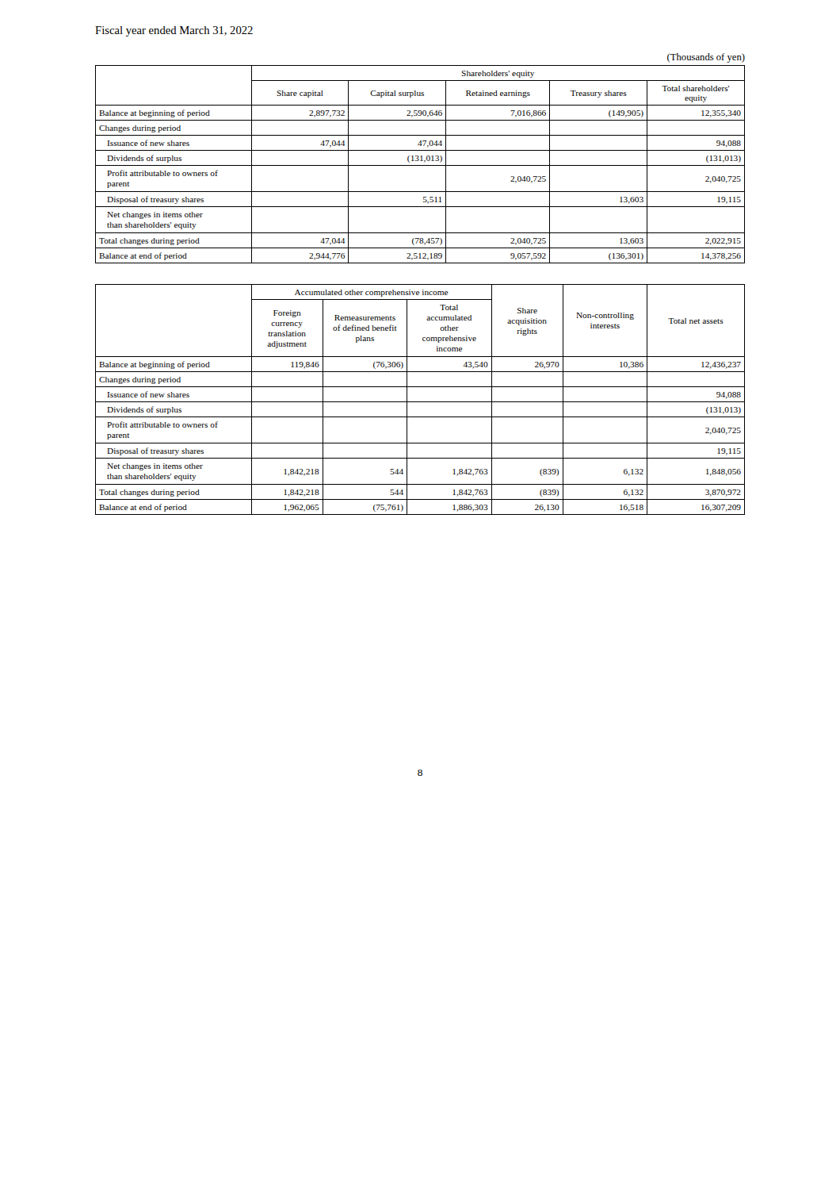Fiscal year ended March 31, 2022
(Thousands of yen)
| | Shareholders' equity |
| --- | --- |
| Share capital | Capital surplus | Retained earnings | Treasury shares | Total shareholders' equity |
| Balance at beginning of period | 2,897,732 | 2,590,646 | 7,016,866 | (149,905) | 12,355,340 |
| Changes during period | | | | | |
| Issuance of new shares | 47,044 | 47,044 | | | 94,088 |
| Dividends of surplus | | (131,013) | | | (131,013) |
| Profit attributable to owners of parent | | | 2,040,725 | | 2,040,725 |
| Disposal of treasury shares | | 5,511 | | 13,603 | 19,115 |
| Net changes in items other than shareholders' equity | | | | | |
| Total changes during period | 47,044 | (78,457) | 2,040,725 | 13,603 | 2,022,915 |
| Balance at end of period | 2,944,776 | 2,512,189 | 9,057,592 | (136,301) | 14,378,256 |
| | Accumulated other comprehensive income | Share acquisition rights | Non-controlling interests | Total net assets |
| --- | --- | --- | --- | --- |
| Foreign currency translation adjustment | Remeasurements of defined benefit plans | Total accumulated other comprehensive income |
| Balance at beginning of period | 119,846 | (76,306) | 43,540 | 26,970 | 10,386 | 12,436,237 |
| Changes during period | | | | | | |
| Issuance of new shares | | | | | | 94,088 |
| Dividends of surplus | | | | | | (131,013) |
| Profit attributable to owners of parent | | | | | | 2,040,725 |
| Disposal of treasury shares | | | | | | 19,115 |
| Net changes in items other than shareholders' equity | 1,842,218 | 544 | 1,842,763 | (839) | 6,132 | 1,848,056 |
| Total changes during period | 1,842,218 | 544 | 1,842,763 | (839) | 6,132 | 3,870,972 |
| Balance at end of period | 1,962,065 | (75,761) | 1,886,303 | 26,130 | 16,518 | 16,307,209 |
8